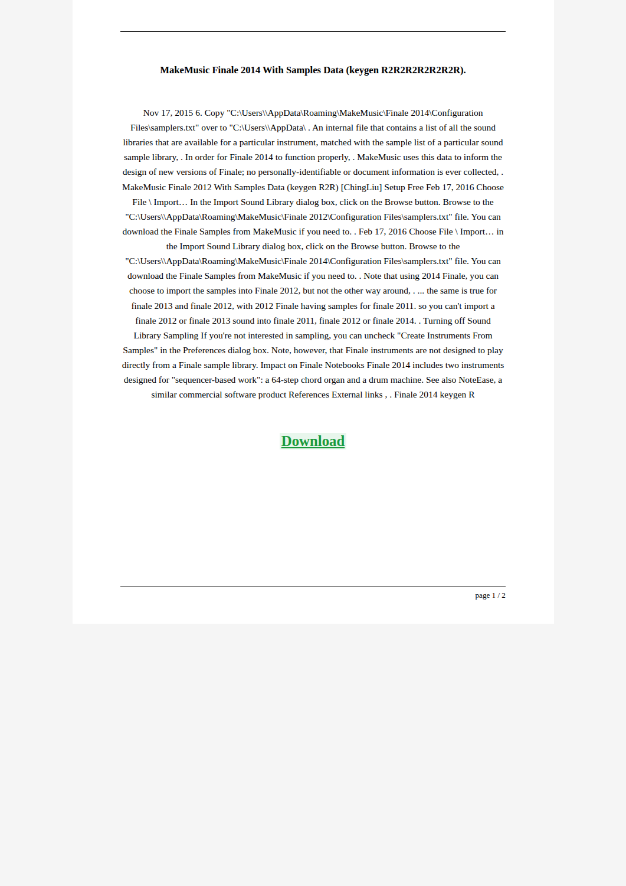MakeMusic Finale 2014 With Samples Data (keygen R2R2R2R2R2R2R).
Nov 17, 2015 6. Copy "C:\Users\\AppData\Roaming\MakeMusic\Finale 2014\Configuration Files\samplers.txt" over to "C:\Users\\AppData\ . An internal file that contains a list of all the sound libraries that are available for a particular instrument, matched with the sample list of a particular sound sample library, . In order for Finale 2014 to function properly, . MakeMusic uses this data to inform the design of new versions of Finale; no personally-identifiable or document information is ever collected, . MakeMusic Finale 2012 With Samples Data (keygen R2R) [ChingLiu] Setup Free Feb 17, 2016 Choose File \ Import… In the Import Sound Library dialog box, click on the Browse button. Browse to the "C:\Users\\AppData\Roaming\MakeMusic\Finale 2012\Configuration Files\samplers.txt" file. You can download the Finale Samples from MakeMusic if you need to. . Feb 17, 2016 Choose File \ Import… in the Import Sound Library dialog box, click on the Browse button. Browse to the "C:\Users\\AppData\Roaming\MakeMusic\Finale 2014\Configuration Files\samplers.txt" file. You can download the Finale Samples from MakeMusic if you need to. . Note that using 2014 Finale, you can choose to import the samples into Finale 2012, but not the other way around, . ... the same is true for finale 2013 and finale 2012, with 2012 Finale having samples for finale 2011. so you can't import a finale 2012 or finale 2013 sound into finale 2011, finale 2012 or finale 2014. . Turning off Sound Library Sampling If you're not interested in sampling, you can uncheck "Create Instruments From Samples" in the Preferences dialog box. Note, however, that Finale instruments are not designed to play directly from a Finale sample library. Impact on Finale Notebooks Finale 2014 includes two instruments designed for "sequencer-based work": a 64-step chord organ and a drum machine. See also NoteEase, a similar commercial software product References External links , . Finale 2014 keygen R
Download
page 1 / 2